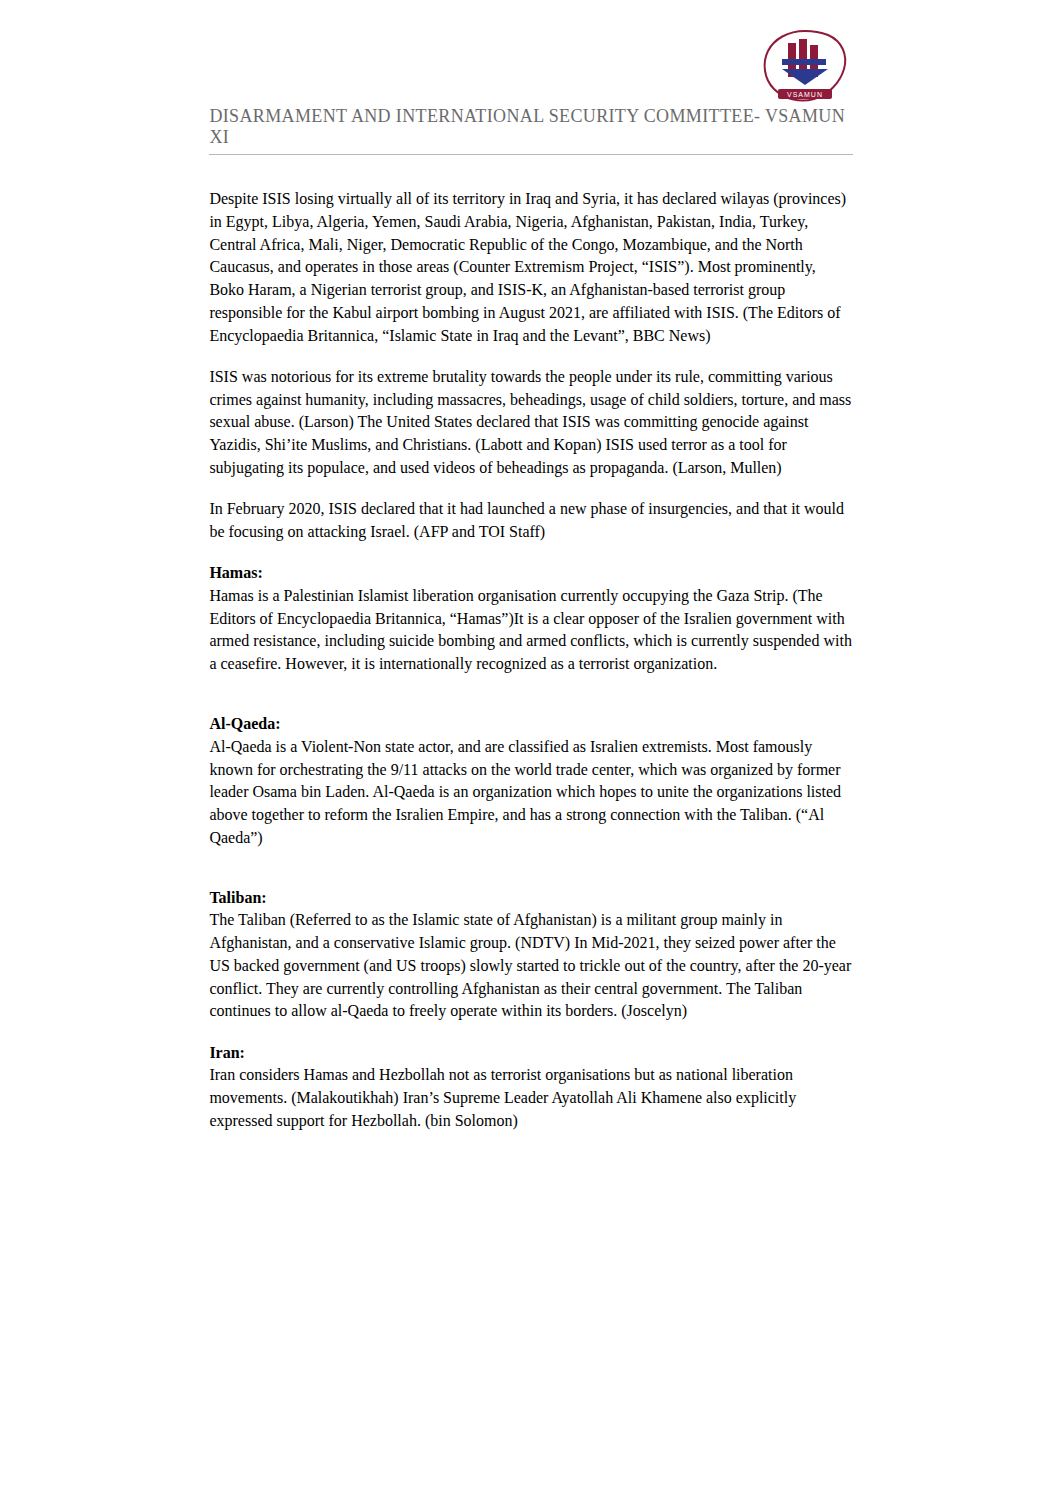VSAMUN
DISARMAMENT AND INTERNATIONAL SECURITY COMMITTEE- VSAMUN XI
Despite ISIS losing virtually all of its territory in Iraq and Syria, it has declared wilayas (provinces) in Egypt, Libya, Algeria, Yemen, Saudi Arabia, Nigeria, Afghanistan, Pakistan, India, Turkey, Central Africa, Mali, Niger, Democratic Republic of the Congo, Mozambique, and the North Caucasus, and operates in those areas (Counter Extremism Project, “ISIS”). Most prominently, Boko Haram, a Nigerian terrorist group, and ISIS-K, an Afghanistan-based terrorist group responsible for the Kabul airport bombing in August 2021, are affiliated with ISIS. (The Editors of Encyclopaedia Britannica, “Islamic State in Iraq and the Levant”, BBC News)
ISIS was notorious for its extreme brutality towards the people under its rule, committing various crimes against humanity, including massacres, beheadings, usage of child soldiers, torture, and mass sexual abuse. (Larson) The United States declared that ISIS was committing genocide against Yazidis, Shi’ite Muslims, and Christians. (Labott and Kopan) ISIS used terror as a tool for subjugating its populace, and used videos of beheadings as propaganda. (Larson, Mullen)
In February 2020, ISIS declared that it had launched a new phase of insurgencies, and that it would be focusing on attacking Israel. (AFP and TOI Staff)
Hamas:
Hamas is a Palestinian Islamist liberation organisation currently occupying the Gaza Strip. (The Editors of Encyclopaedia Britannica, “Hamas”)It is a clear opposer of the Isralien government with armed resistance, including suicide bombing and armed conflicts, which is currently suspended with a ceasefire. However, it is internationally recognized as a terrorist organization.
Al-Qaeda:
Al-Qaeda is a Violent-Non state actor, and are classified as Isralien extremists. Most famously known for orchestrating the 9/11 attacks on the world trade center, which was organized by former leader Osama bin Laden. Al-Qaeda is an organization which hopes to unite the organizations listed above together to reform the Isralien Empire, and has a strong connection with the Taliban. (“Al Qaeda”)
Taliban:
The Taliban (Referred to as the Islamic state of Afghanistan) is a militant group mainly in Afghanistan, and a conservative Islamic group. (NDTV) In Mid-2021, they seized power after the US backed government (and US troops) slowly started to trickle out of the country, after the 20-year conflict. They are currently controlling Afghanistan as their central government. The Taliban continues to allow al-Qaeda to freely operate within its borders. (Joscelyn)
Iran:
Iran considers Hamas and Hezbollah not as terrorist organisations but as national liberation movements. (Malakoutikhah) Iran’s Supreme Leader Ayatollah Ali Khamene also explicitly expressed support for Hezbollah. (bin Solomon)